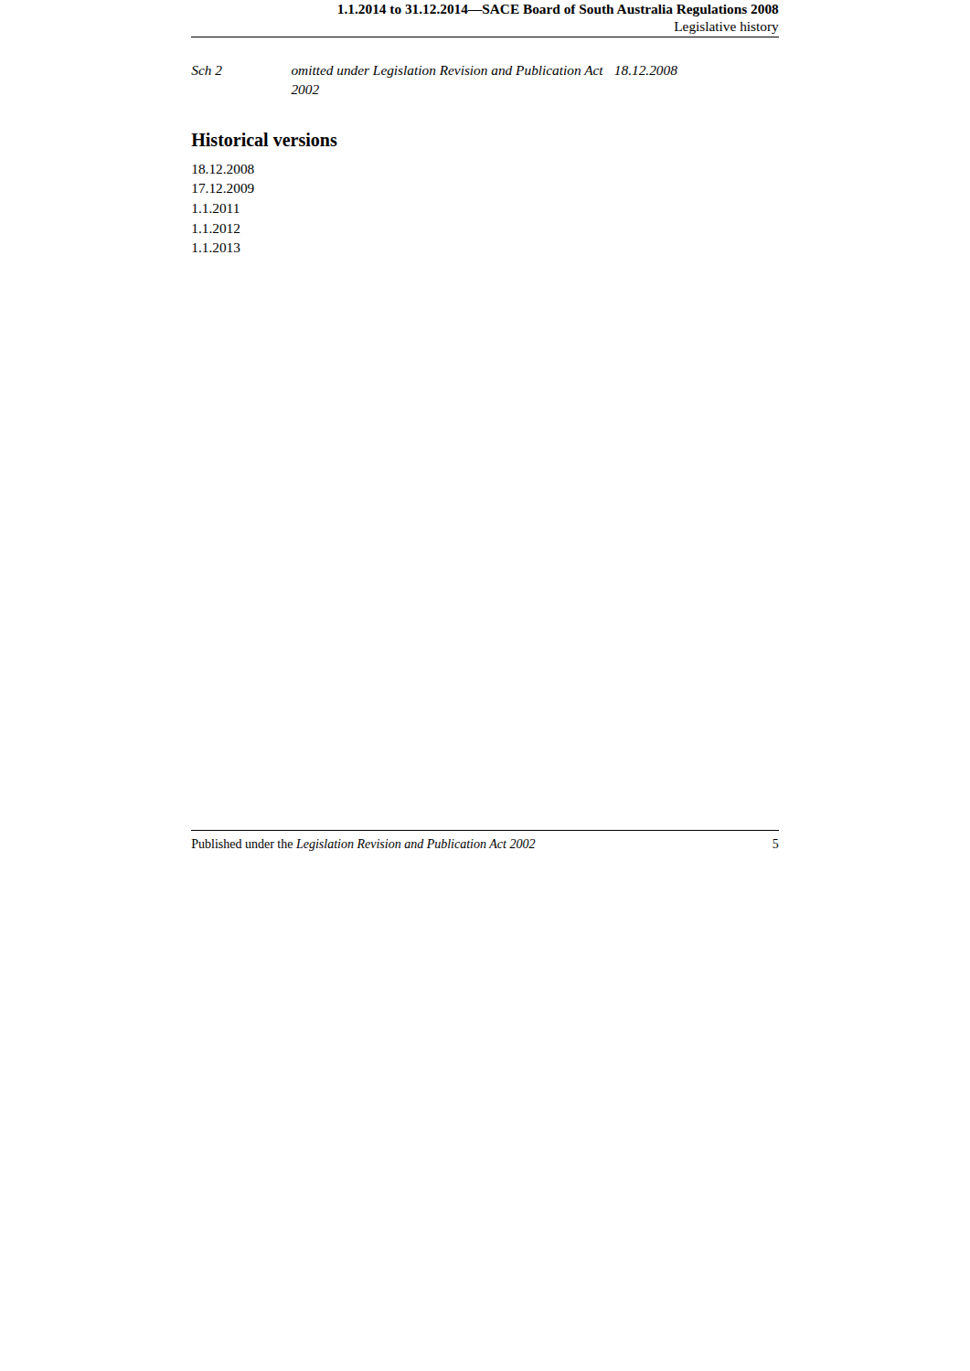1.1.2014 to 31.12.2014—SACE Board of South Australia Regulations 2008
Legislative history
| Sch 2 | omitted under Legislation Revision and Publication Act 2002 | 18.12.2008 |
Historical versions
18.12.2008
17.12.2009
1.1.2011
1.1.2012
1.1.2013
Published under the Legislation Revision and Publication Act 2002
5